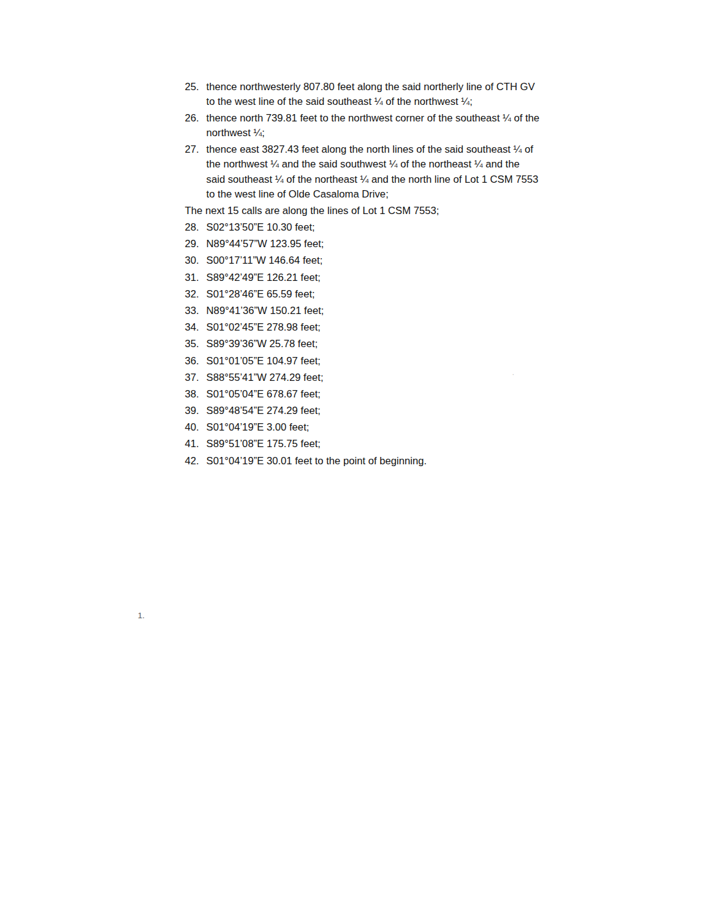25. thence northwesterly 807.80 feet along the said northerly line of CTH GV to the west line of the said southeast ¼ of the northwest ¼;
26. thence north 739.81 feet to the northwest corner of the southeast ¼ of the northwest ¼;
27. thence east 3827.43 feet along the north lines of the said southeast ¼ of the northwest ¼ and the said southwest ¼ of the northeast ¼ and the said southeast ¼ of the northeast ¼ and the north line of Lot 1 CSM 7553 to the west line of Olde Casaloma Drive;
The next 15 calls are along the lines of Lot 1 CSM 7553;
28. S02°13’50”E 10.30 feet;
29. N89°44’57”W 123.95 feet;
30. S00°17’11”W 146.64 feet;
31. S89°42’49”E 126.21 feet;
32. S01°28’46”E 65.59 feet;
33. N89°41’36”W 150.21 feet;
34. S01°02’45”E 278.98 feet;
35. S89°39’36”W 25.78 feet;
36. S01°01’05”E 104.97 feet;
37. S88°55’41”W 274.29 feet;
38. S01°05’04”E 678.67 feet;
39. S89°48’54”E 274.29 feet;
40. S01°04’19”E 3.00 feet;
41. S89°51’08”E 175.75 feet;
42. S01°04’19”E 30.01 feet to the point of beginning.
·
1.